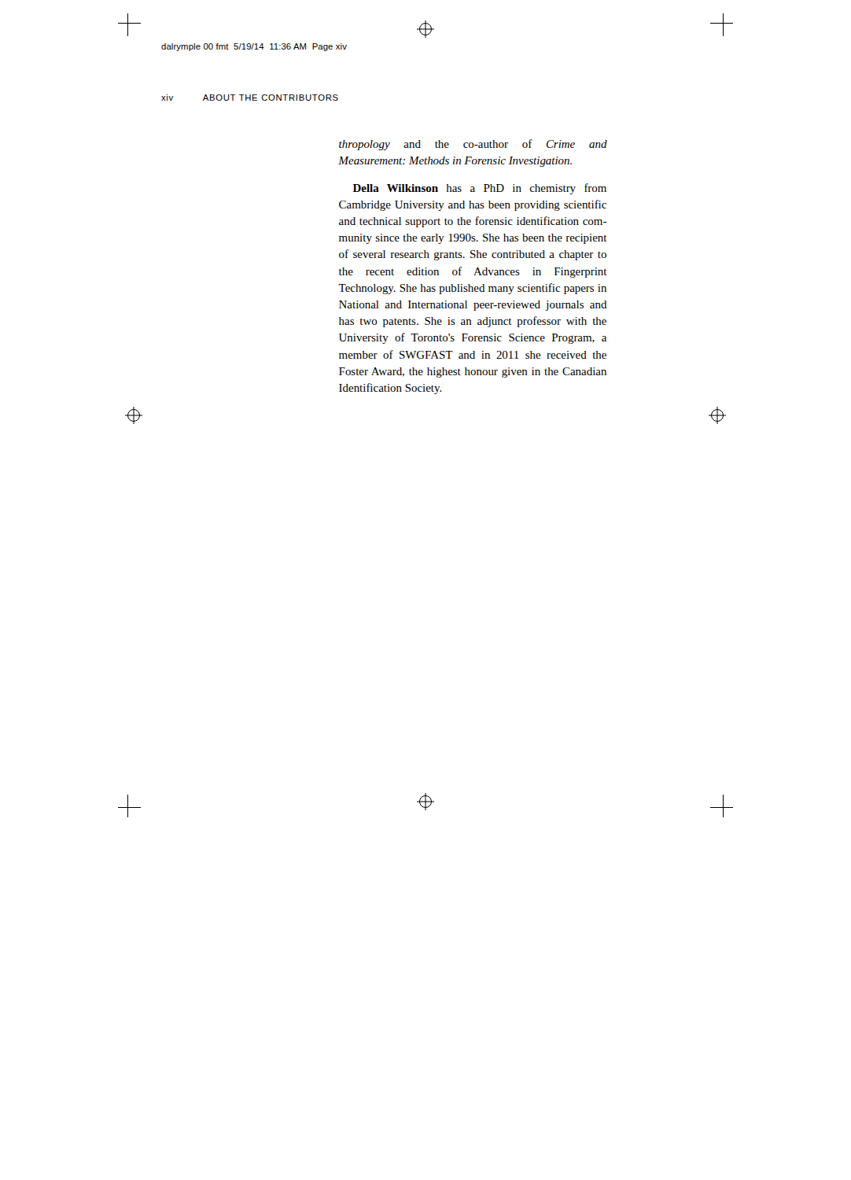dalrymple 00 fmt 5/19/14 11:36 AM Page xiv
xiv ABOUT THE CONTRIBUTORS
thropology and the co-author of Crime and Measurement: Methods in Forensic Investigation.
Della Wilkinson has a PhD in chemistry from Cambridge University and has been providing scientific and technical support to the forensic identification community since the early 1990s. She has been the recipient of several research grants. She contributed a chapter to the recent edition of Advances in Fingerprint Technology. She has published many scientific papers in National and International peer-reviewed journals and has two patents. She is an adjunct professor with the University of Toronto's Forensic Science Program, a member of SWGFAST and in 2011 she received the Foster Award, the highest honour given in the Canadian Identification Society.